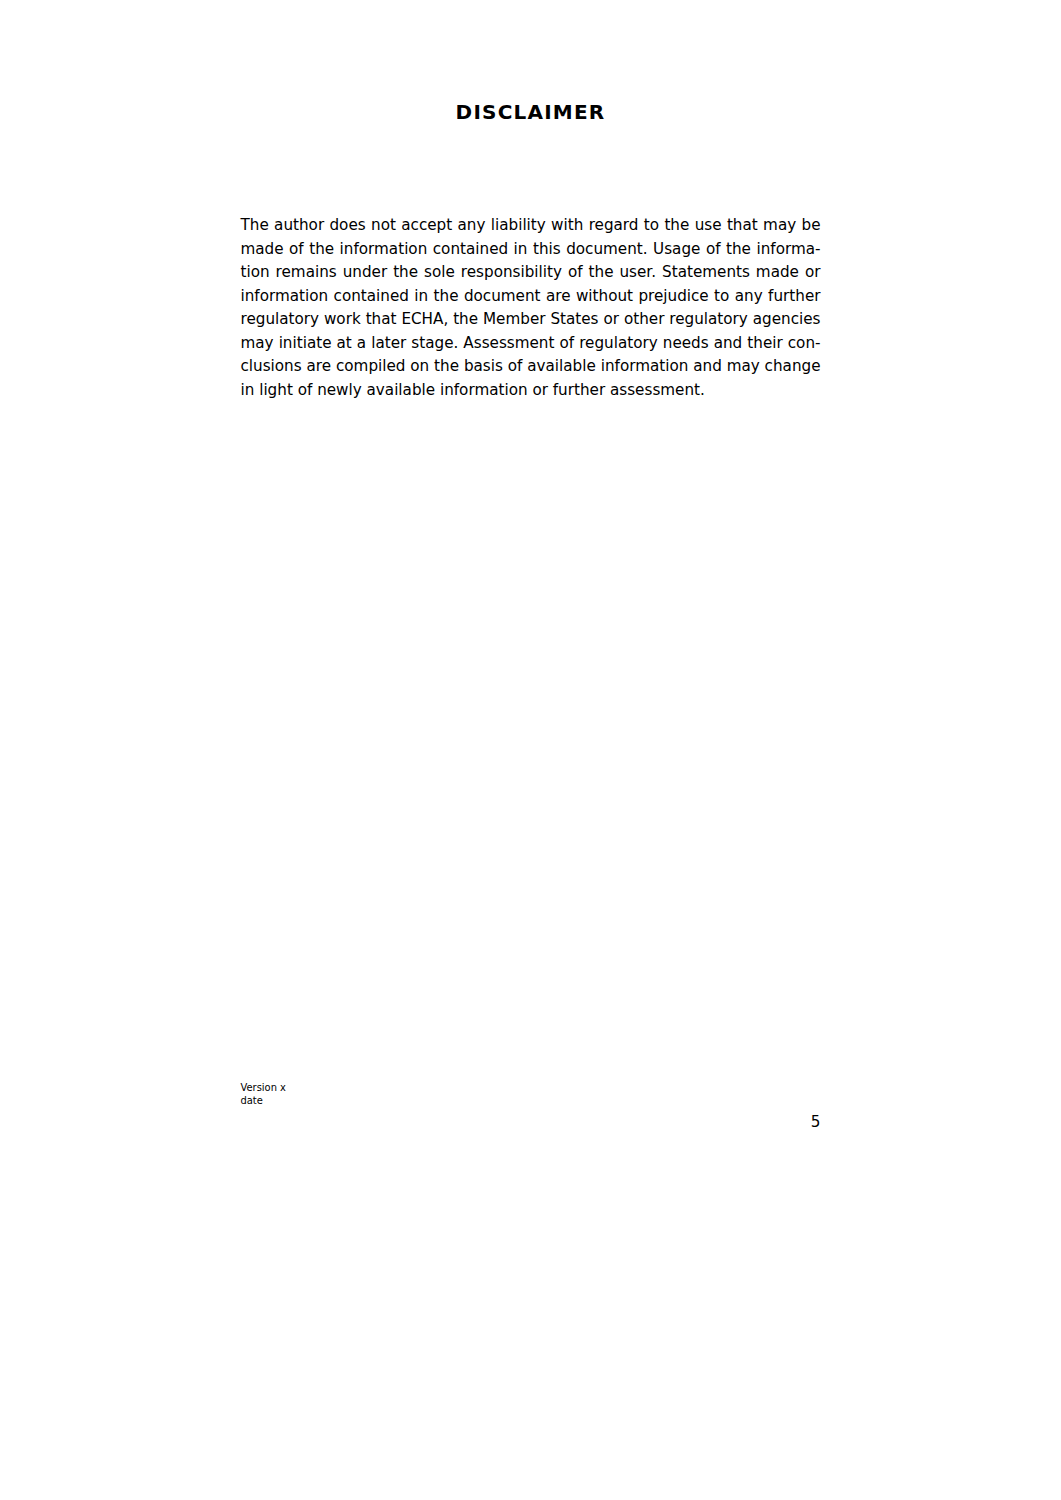DISCLAIMER
The author does not accept any liability with regard to the use that may be made of the information contained in this document. Usage of the information remains under the sole responsibility of the user. Statements made or information contained in the document are without prejudice to any further regulatory work that ECHA, the Member States or other regulatory agencies may initiate at a later stage. Assessment of regulatory needs and their conclusions are compiled on the basis of available information and may change in light of newly available information or further assessment.
Version x
date
5